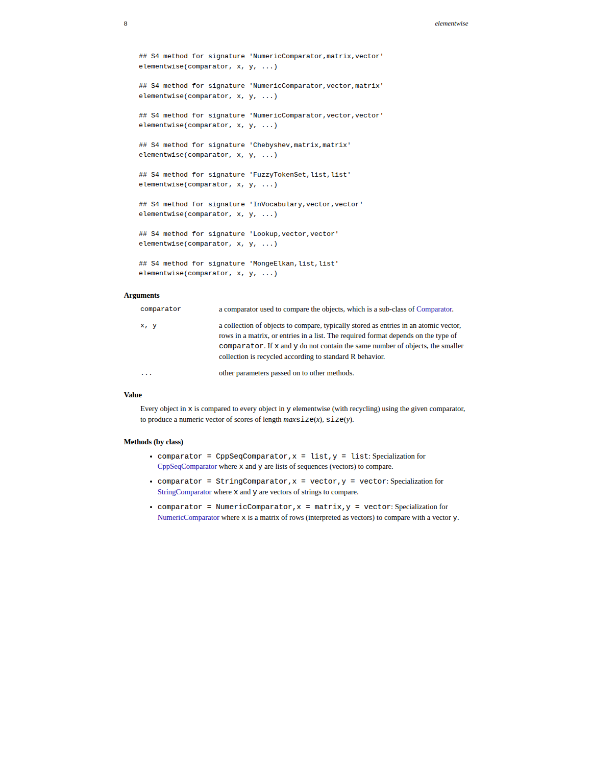8 elementwise
## S4 method for signature 'NumericComparator,matrix,vector'
elementwise(comparator, x, y, ...)

## S4 method for signature 'NumericComparator,vector,matrix'
elementwise(comparator, x, y, ...)

## S4 method for signature 'NumericComparator,vector,vector'
elementwise(comparator, x, y, ...)

## S4 method for signature 'Chebyshev,matrix,matrix'
elementwise(comparator, x, y, ...)

## S4 method for signature 'FuzzyTokenSet,list,list'
elementwise(comparator, x, y, ...)

## S4 method for signature 'InVocabulary,vector,vector'
elementwise(comparator, x, y, ...)

## S4 method for signature 'Lookup,vector,vector'
elementwise(comparator, x, y, ...)

## S4 method for signature 'MongeElkan,list,list'
elementwise(comparator, x, y, ...)
Arguments
comparator
a comparator used to compare the objects, which is a sub-class of Comparator.
x, y
a collection of objects to compare, typically stored as entries in an atomic vector, rows in a matrix, or entries in a list. The required format depends on the type of comparator. If x and y do not contain the same number of objects, the smaller collection is recycled according to standard R behavior.
...
other parameters passed on to other methods.
Value
Every object in x is compared to every object in y elementwise (with recycling) using the given comparator, to produce a numeric vector of scores of length max size(x), size(y).
Methods (by class)
comparator = CppSeqComparator,x = list,y = list: Specialization for CppSeqComparator where x and y are lists of sequences (vectors) to compare.
comparator = StringComparator,x = vector,y = vector: Specialization for StringComparator where x and y are vectors of strings to compare.
comparator = NumericComparator,x = matrix,y = vector: Specialization for NumericComparator where x is a matrix of rows (interpreted as vectors) to compare with a vector y.